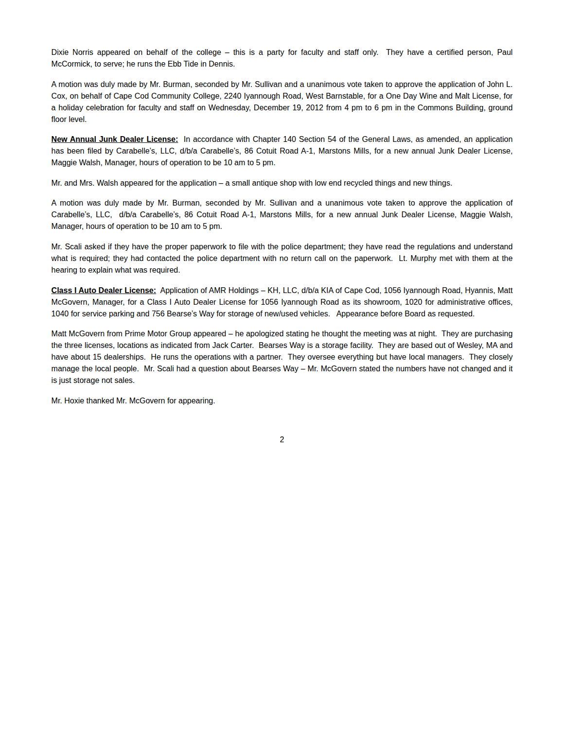Dixie Norris appeared on behalf of the college – this is a party for faculty and staff only. They have a certified person, Paul McCormick, to serve; he runs the Ebb Tide in Dennis.
A motion was duly made by Mr. Burman, seconded by Mr. Sullivan and a unanimous vote taken to approve the application of John L. Cox, on behalf of Cape Cod Community College, 2240 Iyannough Road, West Barnstable, for a One Day Wine and Malt License, for a holiday celebration for faculty and staff on Wednesday, December 19, 2012 from 4 pm to 6 pm in the Commons Building, ground floor level.
New Annual Junk Dealer License: In accordance with Chapter 140 Section 54 of the General Laws, as amended, an application has been filed by Carabelle’s, LLC, d/b/a Carabelle’s, 86 Cotuit Road A-1, Marstons Mills, for a new annual Junk Dealer License, Maggie Walsh, Manager, hours of operation to be 10 am to 5 pm.
Mr. and Mrs. Walsh appeared for the application – a small antique shop with low end recycled things and new things.
A motion was duly made by Mr. Burman, seconded by Mr. Sullivan and a unanimous vote taken to approve the application of Carabelle’s, LLC, d/b/a Carabelle’s, 86 Cotuit Road A-1, Marstons Mills, for a new annual Junk Dealer License, Maggie Walsh, Manager, hours of operation to be 10 am to 5 pm.
Mr. Scali asked if they have the proper paperwork to file with the police department; they have read the regulations and understand what is required; they had contacted the police department with no return call on the paperwork. Lt. Murphy met with them at the hearing to explain what was required.
Class I Auto Dealer License: Application of AMR Holdings – KH, LLC, d/b/a KIA of Cape Cod, 1056 Iyannough Road, Hyannis, Matt McGovern, Manager, for a Class I Auto Dealer License for 1056 Iyannough Road as its showroom, 1020 for administrative offices, 1040 for service parking and 756 Bearse’s Way for storage of new/used vehicles. Appearance before Board as requested.
Matt McGovern from Prime Motor Group appeared – he apologized stating he thought the meeting was at night. They are purchasing the three licenses, locations as indicated from Jack Carter. Bearses Way is a storage facility. They are based out of Wesley, MA and have about 15 dealerships. He runs the operations with a partner. They oversee everything but have local managers. They closely manage the local people. Mr. Scali had a question about Bearses Way – Mr. McGovern stated the numbers have not changed and it is just storage not sales.
Mr. Hoxie thanked Mr. McGovern for appearing.
2